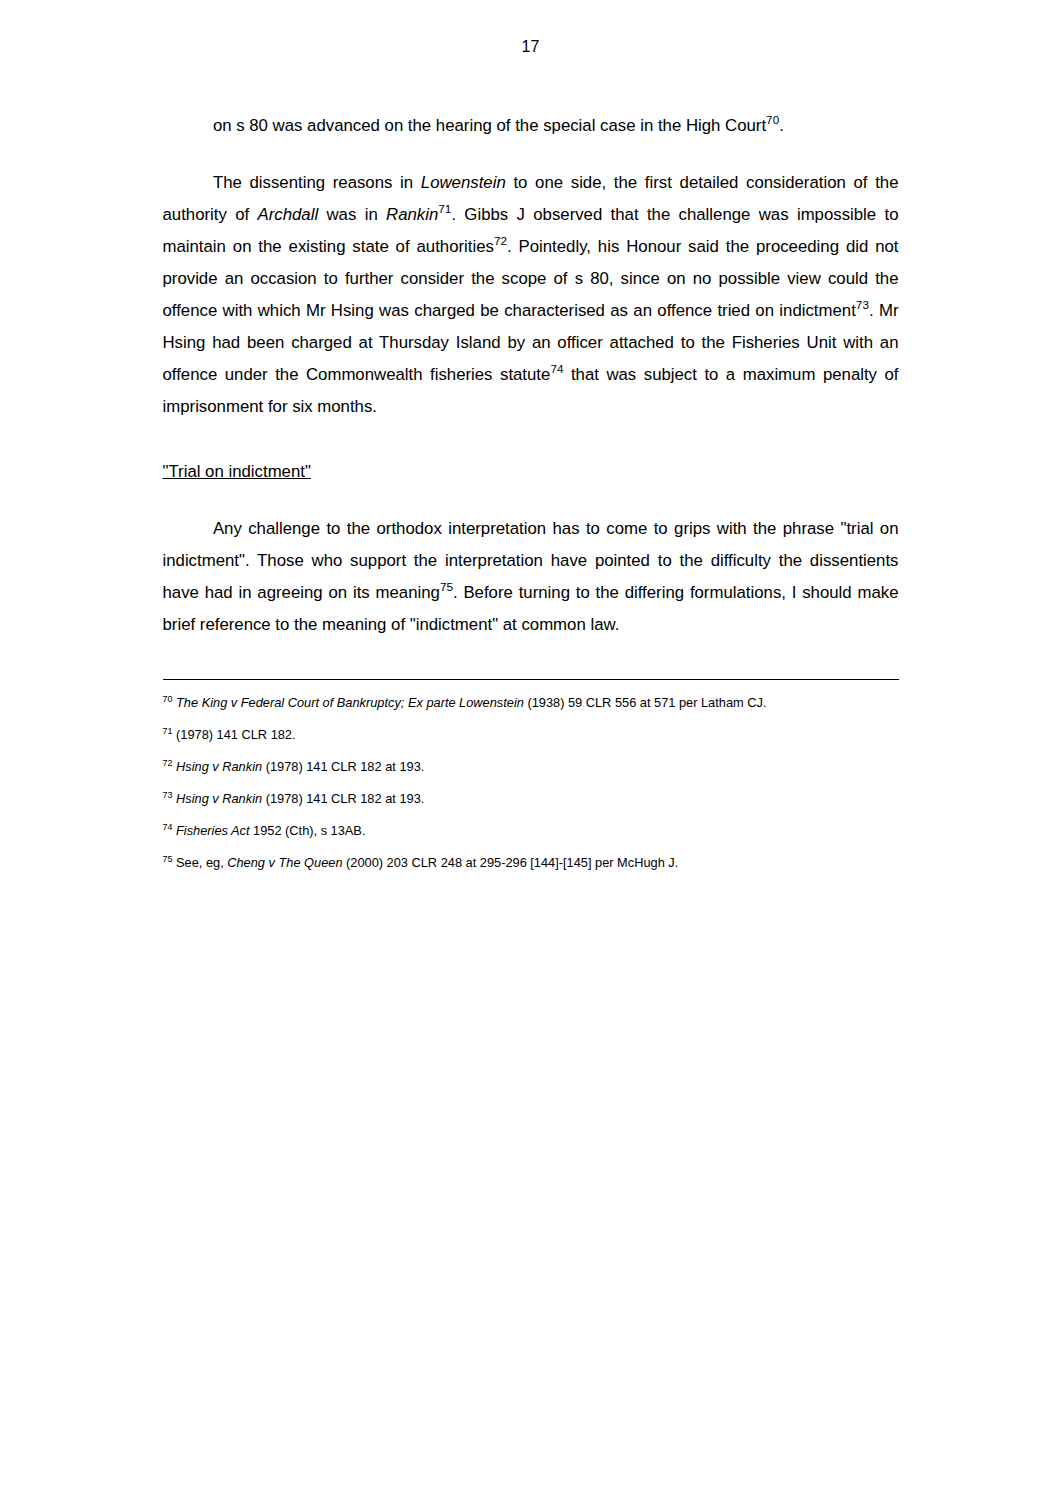17
on s 80 was advanced on the hearing of the special case in the High Court70.
The dissenting reasons in Lowenstein to one side, the first detailed consideration of the authority of Archdall was in Rankin71. Gibbs J observed that the challenge was impossible to maintain on the existing state of authorities72. Pointedly, his Honour said the proceeding did not provide an occasion to further consider the scope of s 80, since on no possible view could the offence with which Mr Hsing was charged be characterised as an offence tried on indictment73. Mr Hsing had been charged at Thursday Island by an officer attached to the Fisheries Unit with an offence under the Commonwealth fisheries statute74 that was subject to a maximum penalty of imprisonment for six months.
"Trial on indictment"
Any challenge to the orthodox interpretation has to come to grips with the phrase "trial on indictment". Those who support the interpretation have pointed to the difficulty the dissentients have had in agreeing on its meaning75. Before turning to the differing formulations, I should make brief reference to the meaning of "indictment" at common law.
70 The King v Federal Court of Bankruptcy; Ex parte Lowenstein (1938) 59 CLR 556 at 571 per Latham CJ.
71 (1978) 141 CLR 182.
72 Hsing v Rankin (1978) 141 CLR 182 at 193.
73 Hsing v Rankin (1978) 141 CLR 182 at 193.
74 Fisheries Act 1952 (Cth), s 13AB.
75 See, eg, Cheng v The Queen (2000) 203 CLR 248 at 295-296 [144]-[145] per McHugh J.